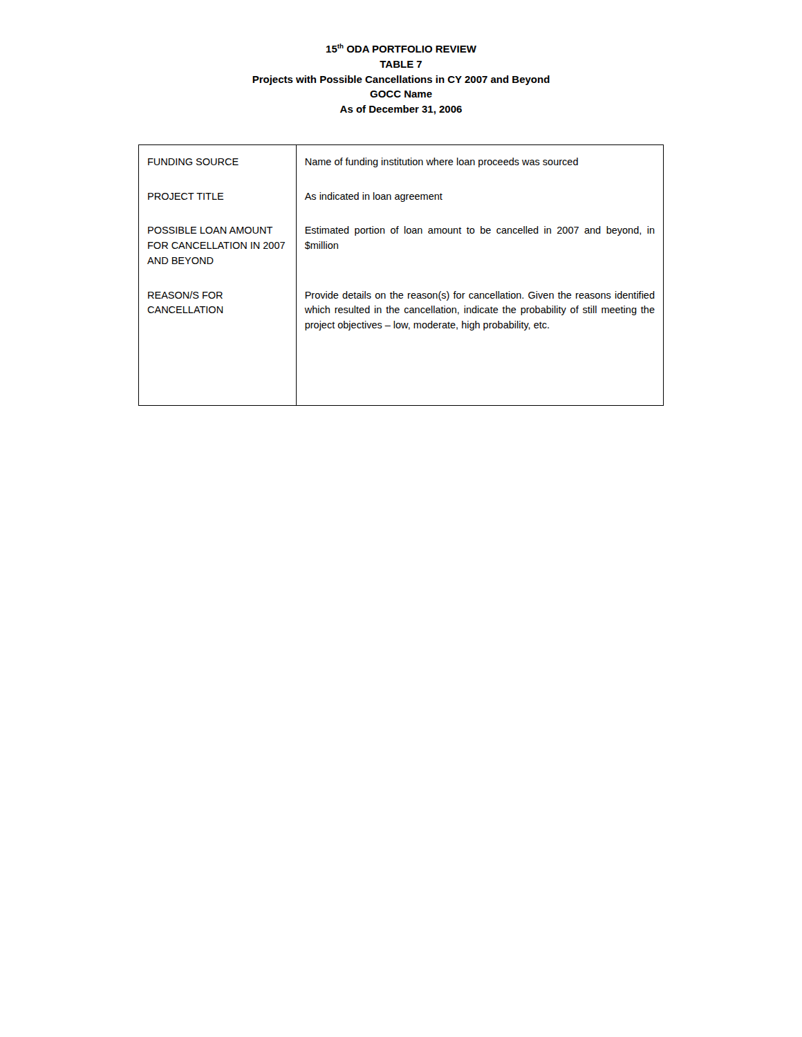15th ODA PORTFOLIO REVIEW
TABLE 7
Projects with Possible Cancellations in CY 2007 and Beyond
GOCC Name
As of December 31, 2006
| FUNDING SOURCE | Name of funding institution where loan proceeds was sourced |
| PROJECT TITLE | As indicated in loan agreement |
| POSSIBLE LOAN AMOUNT FOR CANCELLATION IN 2007 AND BEYOND | Estimated portion of loan amount to be cancelled in 2007 and beyond, in $million |
| REASON/S FOR CANCELLATION | Provide details on the reason(s) for cancellation. Given the reasons identified which resulted in the cancellation, indicate the probability of still meeting the project objectives – low, moderate, high probability, etc. |